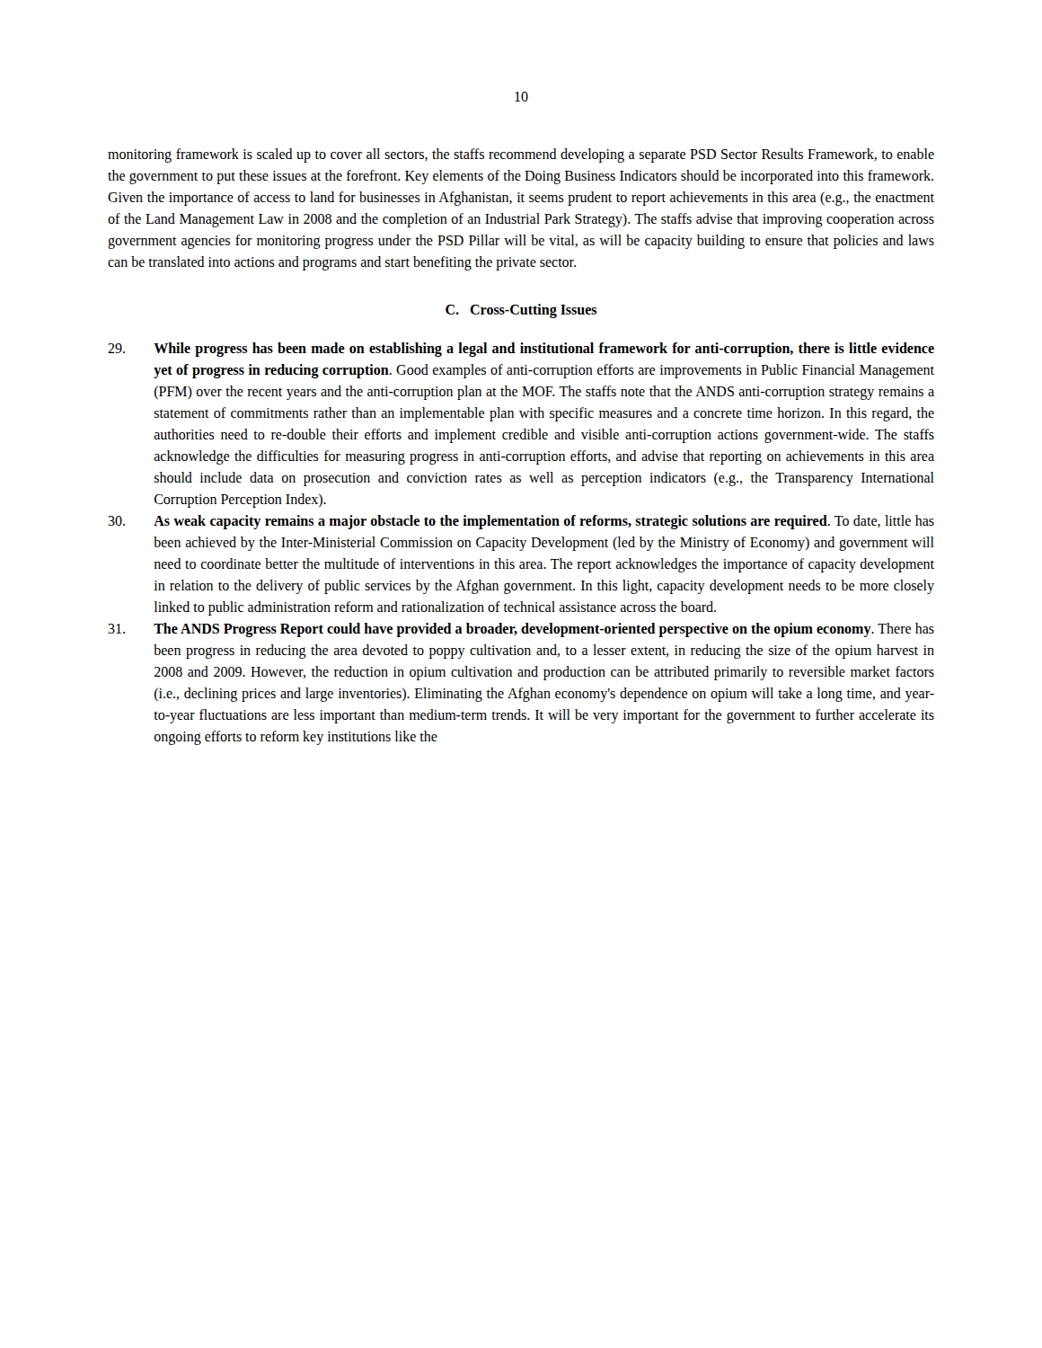10
monitoring framework is scaled up to cover all sectors, the staffs recommend developing a separate PSD Sector Results Framework, to enable the government to put these issues at the forefront. Key elements of the Doing Business Indicators should be incorporated into this framework. Given the importance of access to land for businesses in Afghanistan, it seems prudent to report achievements in this area (e.g., the enactment of the Land Management Law in 2008 and the completion of an Industrial Park Strategy). The staffs advise that improving cooperation across government agencies for monitoring progress under the PSD Pillar will be vital, as will be capacity building to ensure that policies and laws can be translated into actions and programs and start benefiting the private sector.
C. Cross-Cutting Issues
29. While progress has been made on establishing a legal and institutional framework for anti-corruption, there is little evidence yet of progress in reducing corruption. Good examples of anti-corruption efforts are improvements in Public Financial Management (PFM) over the recent years and the anti-corruption plan at the MOF. The staffs note that the ANDS anti-corruption strategy remains a statement of commitments rather than an implementable plan with specific measures and a concrete time horizon. In this regard, the authorities need to re-double their efforts and implement credible and visible anti-corruption actions government-wide. The staffs acknowledge the difficulties for measuring progress in anti-corruption efforts, and advise that reporting on achievements in this area should include data on prosecution and conviction rates as well as perception indicators (e.g., the Transparency International Corruption Perception Index).
30. As weak capacity remains a major obstacle to the implementation of reforms, strategic solutions are required. To date, little has been achieved by the Inter-Ministerial Commission on Capacity Development (led by the Ministry of Economy) and government will need to coordinate better the multitude of interventions in this area. The report acknowledges the importance of capacity development in relation to the delivery of public services by the Afghan government. In this light, capacity development needs to be more closely linked to public administration reform and rationalization of technical assistance across the board.
31. The ANDS Progress Report could have provided a broader, development-oriented perspective on the opium economy. There has been progress in reducing the area devoted to poppy cultivation and, to a lesser extent, in reducing the size of the opium harvest in 2008 and 2009. However, the reduction in opium cultivation and production can be attributed primarily to reversible market factors (i.e., declining prices and large inventories). Eliminating the Afghan economy's dependence on opium will take a long time, and year-to-year fluctuations are less important than medium-term trends. It will be very important for the government to further accelerate its ongoing efforts to reform key institutions like the